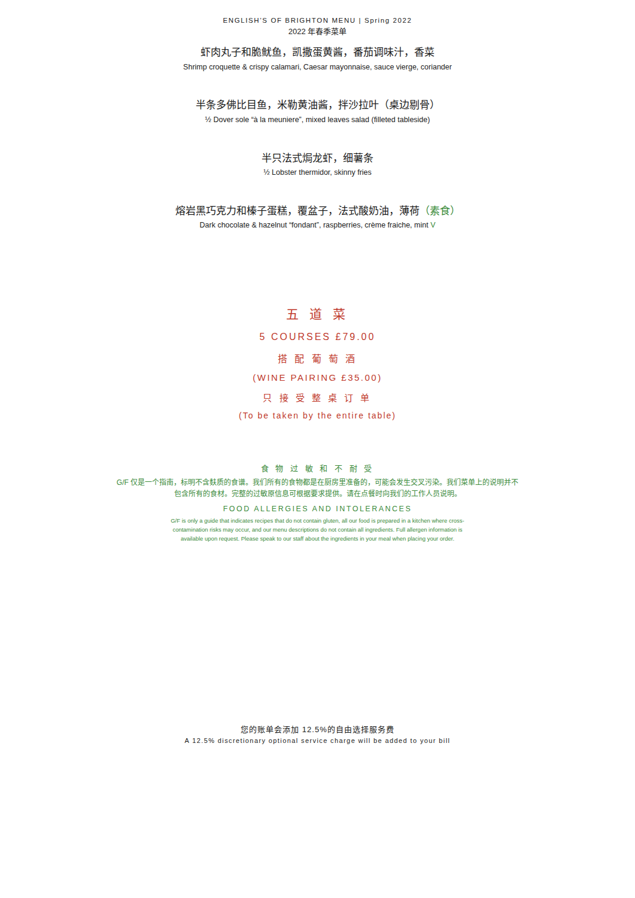ENGLISH’S OF BRIGHTON MENU | Spring 2022
2022 年春季菜单
虾肉丸子和脆鱿鱼，凯撒蛋黄酱，番茄调味汁，香菜
Shrimp croquette & crispy calamari, Caesar mayonnaise, sauce vierge, coriander
半条多佛比目鱼，米勒黄油酱，拌沙拉叶（桌边剔骨）
½ Dover sole “à la meuniere”, mixed leaves salad (filleted tableside)
半只法式焗龙虾，细薯条
½ Lobster thermidor, skinny fries
熔岩黑巧克力和榛子蛋糕，覆盆子，法式酸奶油，薄荷（素食）
Dark chocolate & hazelnut “fondant”, raspberries, crème fraiche, mint V
五 道 菜
5 COURSES £79.00
搭 配 葡 萄 酒
(WINE PAIRING £35.00)
只 接 受 整 桌 订 单
(To be taken by the entire table)
食 物 过 敏 和 不 耐 受
G/F 仅是一个指南，标明不含麸质的食谱。我们所有的食物都是在厨房里准备的，可能会发生交叉污染。我们菜单上的说明并不包含所有的食材。完整的过敏原信息可根据要求提供。请在点餐时向我们的工作人员说明。
FOOD ALLERGIES AND INTOLERANCES
G/F is only a guide that indicates recipes that do not contain gluten, all our food is prepared in a kitchen where cross-contamination risks may occur, and our menu descriptions do not contain all ingredients. Full allergen information is available upon request. Please speak to our staff about the ingredients in your meal when placing your order.
您的账单会添加 12.5%的自由选择服务费
A 12.5% discretionary optional service charge will be added to your bill